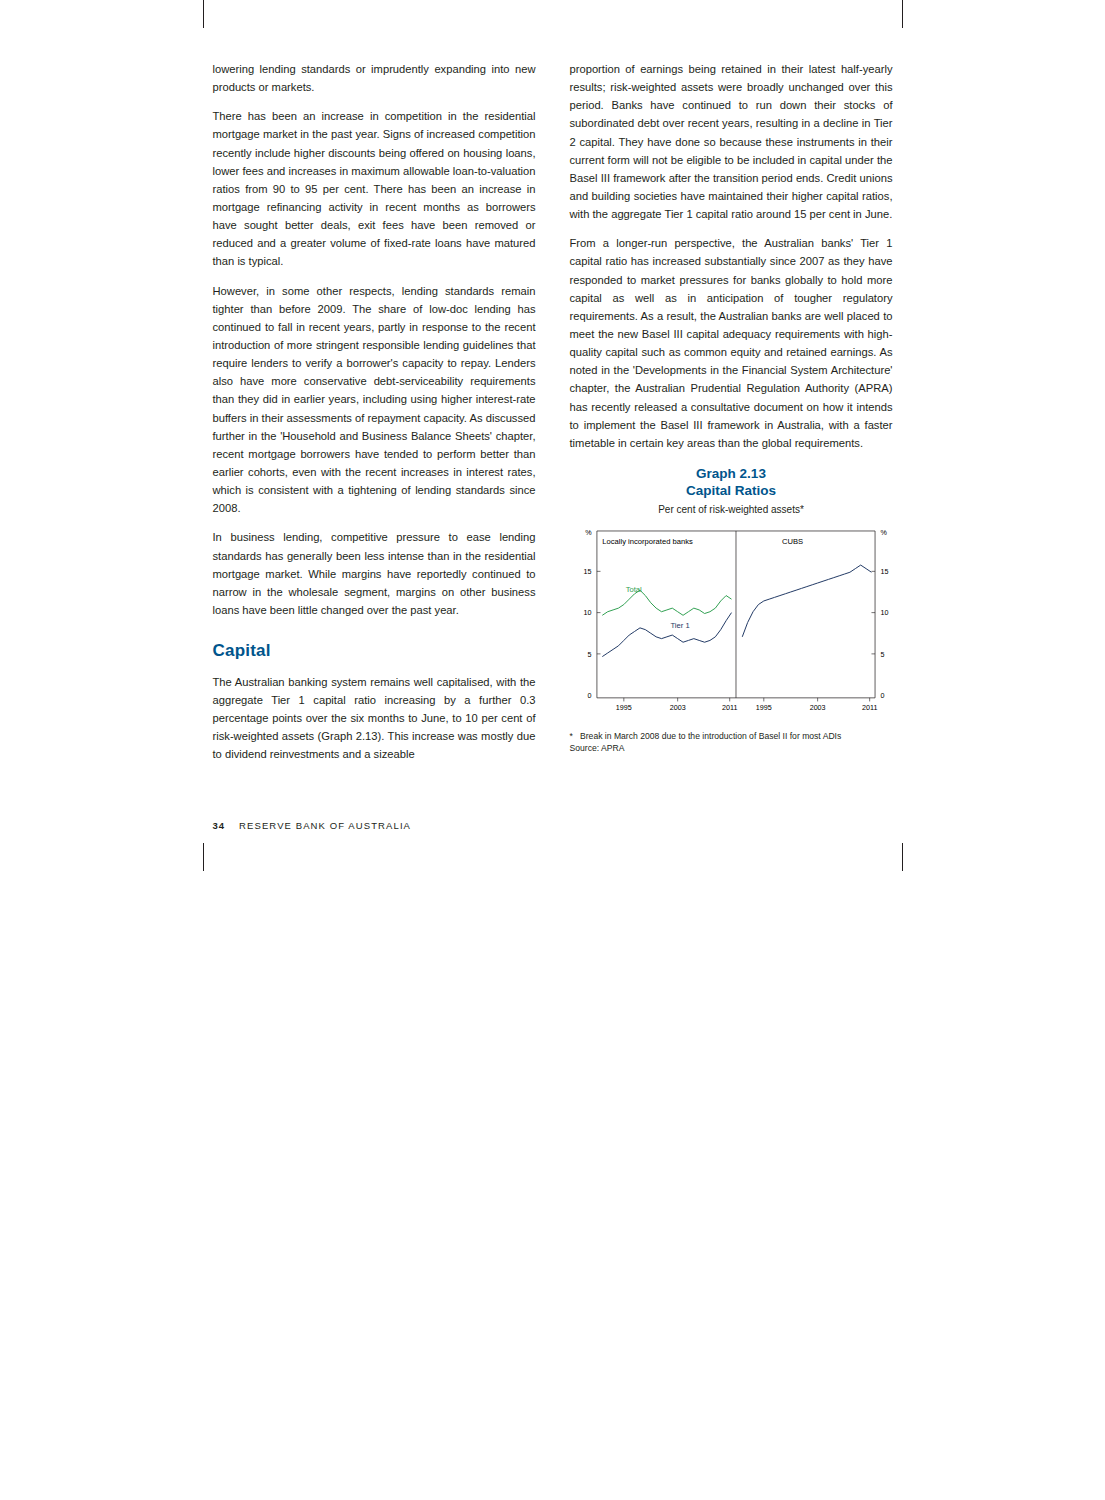lowering lending standards or imprudently expanding into new products or markets.
There has been an increase in competition in the residential mortgage market in the past year. Signs of increased competition recently include higher discounts being offered on housing loans, lower fees and increases in maximum allowable loan-to-valuation ratios from 90 to 95 per cent. There has been an increase in mortgage refinancing activity in recent months as borrowers have sought better deals, exit fees have been removed or reduced and a greater volume of fixed-rate loans have matured than is typical.
However, in some other respects, lending standards remain tighter than before 2009. The share of low-doc lending has continued to fall in recent years, partly in response to the recent introduction of more stringent responsible lending guidelines that require lenders to verify a borrower's capacity to repay. Lenders also have more conservative debt-serviceability requirements than they did in earlier years, including using higher interest-rate buffers in their assessments of repayment capacity. As discussed further in the 'Household and Business Balance Sheets' chapter, recent mortgage borrowers have tended to perform better than earlier cohorts, even with the recent increases in interest rates, which is consistent with a tightening of lending standards since 2008.
In business lending, competitive pressure to ease lending standards has generally been less intense than in the residential mortgage market. While margins have reportedly continued to narrow in the wholesale segment, margins on other business loans have been little changed over the past year.
Capital
The Australian banking system remains well capitalised, with the aggregate Tier 1 capital ratio increasing by a further 0.3 percentage points over the six months to June, to 10 per cent of risk-weighted assets (Graph 2.13). This increase was mostly due to dividend reinvestments and a sizeable
proportion of earnings being retained in their latest half-yearly results; risk-weighted assets were broadly unchanged over this period. Banks have continued to run down their stocks of subordinated debt over recent years, resulting in a decline in Tier 2 capital. They have done so because these instruments in their current form will not be eligible to be included in capital under the Basel III framework after the transition period ends. Credit unions and building societies have maintained their higher capital ratios, with the aggregate Tier 1 capital ratio around 15 per cent in June.
From a longer-run perspective, the Australian banks' Tier 1 capital ratio has increased substantially since 2007 as they have responded to market pressures for banks globally to hold more capital as well as in anticipation of tougher regulatory requirements. As a result, the Australian banks are well placed to meet the new Basel III capital adequacy requirements with high-quality capital such as common equity and retained earnings. As noted in the 'Developments in the Financial System Architecture' chapter, the Australian Prudential Regulation Authority (APRA) has recently released a consultative document on how it intends to implement the Basel III framework in Australia, with a faster timetable in certain key areas than the global requirements.
Graph 2.13
Capital Ratios
Per cent of risk-weighted assets*
% 15 10 5 0 % 15 10 5 0 Locally incorporated banks CUBS Total Tier 1 1995 2003 2011 1995 2003 2011
* Break in March 2008 due to the introduction of Basel II for most ADIs
Source: APRA
34 RESERVE BANK OF AUSTRALIA